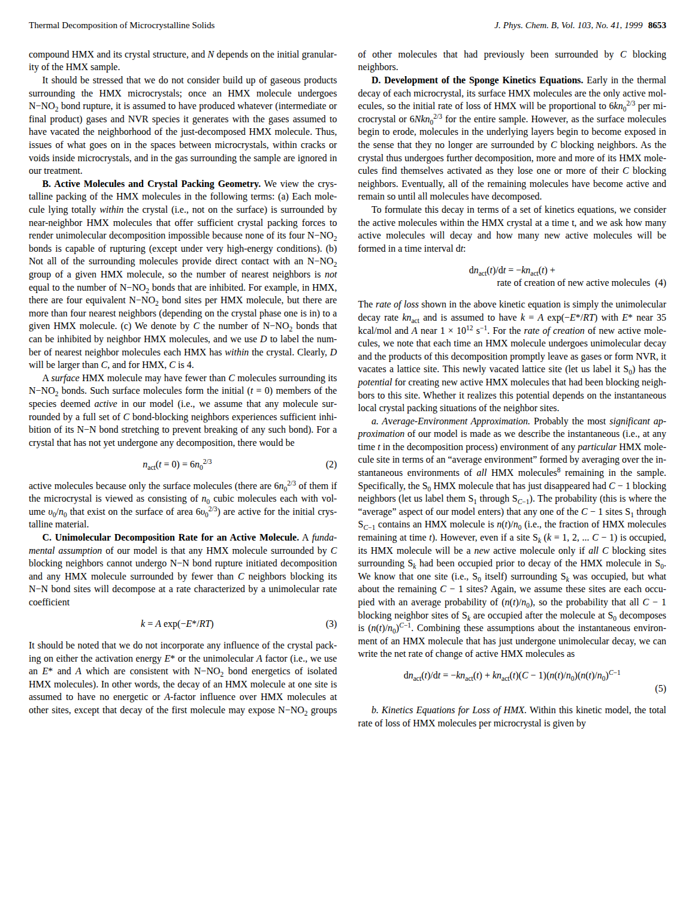Thermal Decomposition of Microcrystalline Solids
J. Phys. Chem. B, Vol. 103, No. 41, 19998653
compound HMX and its crystal structure, and N depends on the initial granularity of the HMX sample.
It should be stressed that we do not consider build up of gaseous products surrounding the HMX microcrystals; once an HMX molecule undergoes N−NO2 bond rupture, it is assumed to have produced whatever (intermediate or final product) gases and NVR species it generates with the gases assumed to have vacated the neighborhood of the just-decomposed HMX molecule. Thus, issues of what goes on in the spaces between microcrystals, within cracks or voids inside microcrystals, and in the gas surrounding the sample are ignored in our treatment.
B. Active Molecules and Crystal Packing Geometry. We view the crystalline packing of the HMX molecules in the following terms: (a) Each molecule lying totally within the crystal (i.e., not on the surface) is surrounded by near-neighbor HMX molecules that offer sufficient crystal packing forces to render unimolecular decomposition impossible because none of its four N−NO2 bonds is capable of rupturing (except under very high-energy conditions). (b) Not all of the surrounding molecules provide direct contact with an N−NO2 group of a given HMX molecule, so the number of nearest neighbors is not equal to the number of N−NO2 bonds that are inhibited. For example, in HMX, there are four equivalent N−NO2 bond sites per HMX molecule, but there are more than four nearest neighbors (depending on the crystal phase one is in) to a given HMX molecule. (c) We denote by C the number of N−NO2 bonds that can be inhibited by neighbor HMX molecules, and we use D to label the number of nearest neighbor molecules each HMX has within the crystal. Clearly, D will be larger than C, and for HMX, C is 4.
A surface HMX molecule may have fewer than C molecules surrounding its N−NO2 bonds. Such surface molecules form the initial (t = 0) members of the species deemed active in our model (i.e., we assume that any molecule surrounded by a full set of C bond-blocking neighbors experiences sufficient inhibition of its N−N bond stretching to prevent breaking of any such bond). For a crystal that has not yet undergone any decomposition, there would be
(2) nact(t = 0) = 6n02/3
active molecules because only the surface molecules (there are 6n02/3 of them if the microcrystal is viewed as consisting of n0 cubic molecules each with volume υ0/n0 that exist on the surface of area 6υ02/3) are active for the initial crystalline material.
C. Unimolecular Decomposition Rate for an Active Molecule. A fundamental assumption of our model is that any HMX molecule surrounded by C blocking neighbors cannot undergo N−N bond rupture initiated decomposition and any HMX molecule surrounded by fewer than C neighbors blocking its N−N bond sites will decompose at a rate characterized by a unimolecular rate coefficient
(3) k = A exp(−E*/RT)
It should be noted that we do not incorporate any influence of the crystal packing on either the activation energy E* or the unimolecular A factor (i.e., we use an E* and A which are consistent with N−NO2 bond energetics of isolated HMX molecules). In other words, the decay of an HMX molecule at one site is assumed to have no energetic or A-factor influence over HMX molecules at other sites, except that decay of the first molecule may expose N−NO2 groups of other molecules that had previously been surrounded by C blocking neighbors.
D. Development of the Sponge Kinetics Equations. Early in the thermal decay of each microcrystal, its surface HMX molecules are the only active molecules, so the initial rate of loss of HMX will be proportional to 6kn02/3 per microcrystal or 6Nkn02/3 for the entire sample. However, as the surface molecules begin to erode, molecules in the underlying layers begin to become exposed in the sense that they no longer are surrounded by C blocking neighbors. As the crystal thus undergoes further decomposition, more and more of its HMX molecules find themselves activated as they lose one or more of their C blocking neighbors. Eventually, all of the remaining molecules have become active and remain so until all molecules have decomposed.
To formulate this decay in terms of a set of kinetics equations, we consider the active molecules within the HMX crystal at a time t, and we ask how many active molecules will decay and how many new active molecules will be formed in a time interval dt:
dnact(t)/dt = −knact(t) +
rate of creation of new active molecules (4)
The rate of loss shown in the above kinetic equation is simply the unimolecular decay rate knact and is assumed to have k = A exp(−E*/RT) with E* near 35 kcal/mol and A near 1 × 1012 s−1. For the rate of creation of new active molecules, we note that each time an HMX molecule undergoes unimolecular decay and the products of this decomposition promptly leave as gases or form NVR, it vacates a lattice site. This newly vacated lattice site (let us label it S0) has the potential for creating new active HMX molecules that had been blocking neighbors to this site. Whether it realizes this potential depends on the instantaneous local crystal packing situations of the neighbor sites.
a. Average-Environment Approximation. Probably the most significant approximation of our model is made as we describe the instantaneous (i.e., at any time t in the decomposition process) environment of any particular HMX molecule site in terms of an “average environment” formed by averaging over the instantaneous environments of all HMX molecules8 remaining in the sample. Specifically, the S0 HMX molecule that has just disappeared had C − 1 blocking neighbors (let us label them S1 through SC−1). The probability (this is where the “average” aspect of our model enters) that any one of the C − 1 sites S1 through SC−1 contains an HMX molecule is n(t)/n0 (i.e., the fraction of HMX molecules remaining at time t). However, even if a site Sk (k = 1, 2, ... C − 1) is occupied, its HMX molecule will be a new active molecule only if all C blocking sites surrounding Sk had been occupied prior to decay of the HMX molecule in S0. We know that one site (i.e., S0 itself) surrounding Sk was occupied, but what about the remaining C − 1 sites? Again, we assume these sites are each occupied with an average probability of (n(t)/n0), so the probability that all C − 1 blocking neighbor sites of Sk are occupied after the molecule at S0 decomposes is (n(t)/n0)C−1. Combining these assumptions about the instantaneous environment of an HMX molecule that has just undergone unimolecular decay, we can write the net rate of change of active HMX molecules as
dnact(t)/dt = −knact(t) + knact(t)(C − 1)(n(t)/n0)(n(t)/n0)C−1
(5)
b. Kinetics Equations for Loss of HMX. Within this kinetic model, the total rate of loss of HMX molecules per microcrystal is given by